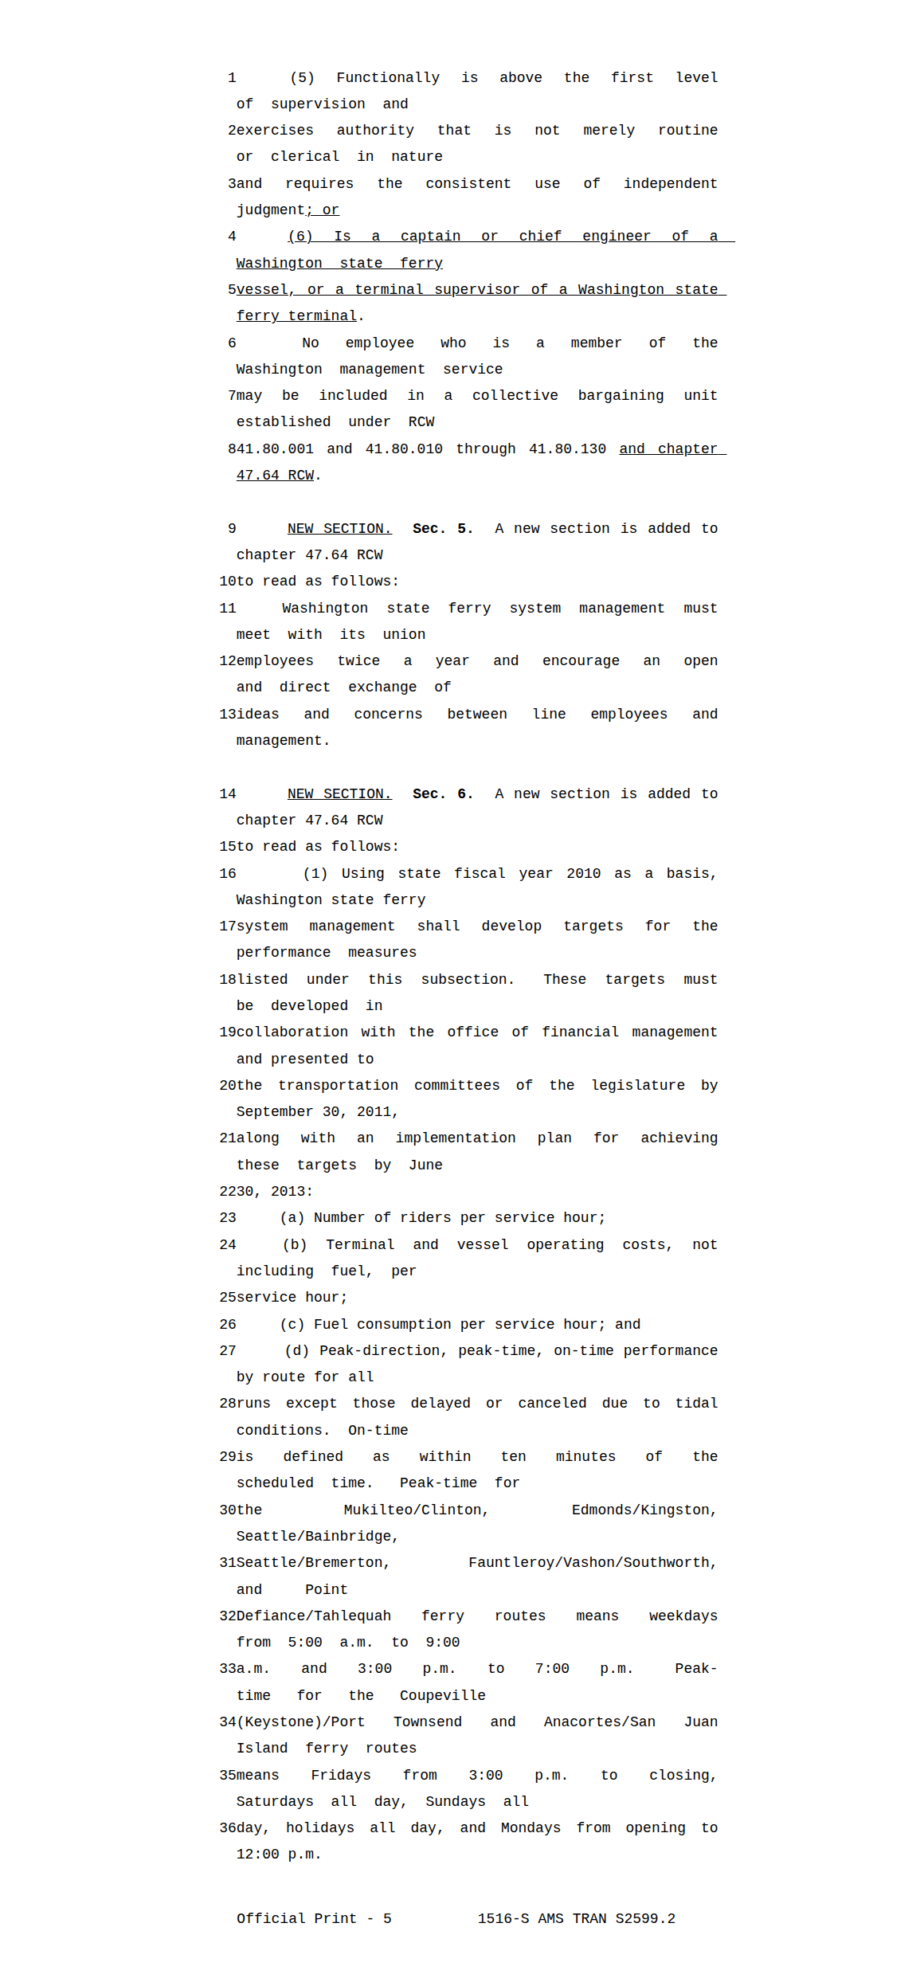| 1 | (5) Functionally is above the first level of supervision and |
| 2 | exercises authority that is not merely routine or clerical in nature |
| 3 | and requires the consistent use of independent judgment ; or |
| 4 | (6) Is a captain or chief engineer of a Washington state ferry |
| 5 | vessel, or a terminal supervisor of a Washington state ferry terminal . |
| 6 | No employee who is a member of the Washington management service |
| 7 | may be included in a collective bargaining unit established under RCW |
| 8 | 41.80.001 and 41.80.010 through 41.80.130 and chapter 47.64 RCW . |
| 9 | NEW SECTION. Sec. 5. A new section is added to chapter 47.64 RCW |
| 10 | to read as follows: |
| 11 | Washington state ferry system management must meet with its union |
| 12 | employees twice a year and encourage an open and direct exchange of |
| 13 | ideas and concerns between line employees and management. |
| 14 | NEW SECTION. Sec. 6. A new section is added to chapter 47.64 RCW |
| 15 | to read as follows: |
| 16 | (1) Using state fiscal year 2010 as a basis, Washington state ferry |
| 17 | system management shall develop targets for the performance measures |
| 18 | listed under this subsection. These targets must be developed in |
| 19 | collaboration with the office of financial management and presented to |
| 20 | the transportation committees of the legislature by September 30, 2011, |
| 21 | along with an implementation plan for achieving these targets by June |
| 22 | 30, 2013: |
| 23 | (a) Number of riders per service hour; |
| 24 | (b) Terminal and vessel operating costs, not including fuel, per |
| 25 | service hour; |
| 26 | (c) Fuel consumption per service hour; and |
| 27 | (d) Peak-direction, peak-time, on-time performance by route for all |
| 28 | runs except those delayed or canceled due to tidal conditions. On-time |
| 29 | is defined as within ten minutes of the scheduled time. Peak-time for |
| 30 | the Mukilteo/Clinton, Edmonds/Kingston, Seattle/Bainbridge, |
| 31 | Seattle/Bremerton, Fauntleroy/Vashon/Southworth, and Point |
| 32 | Defiance/Tahlequah ferry routes means weekdays from 5:00 a.m. to 9:00 |
| 33 | a.m. and 3:00 p.m. to 7:00 p.m. Peak-time for the Coupeville |
| 34 | (Keystone)/Port Townsend and Anacortes/San Juan Island ferry routes |
| 35 | means Fridays from 3:00 p.m. to closing, Saturdays all day, Sundays all |
| 36 | day, holidays all day, and Mondays from opening to 12:00 p.m. |
Official Print - 5 1516-S AMS TRAN S2599.2